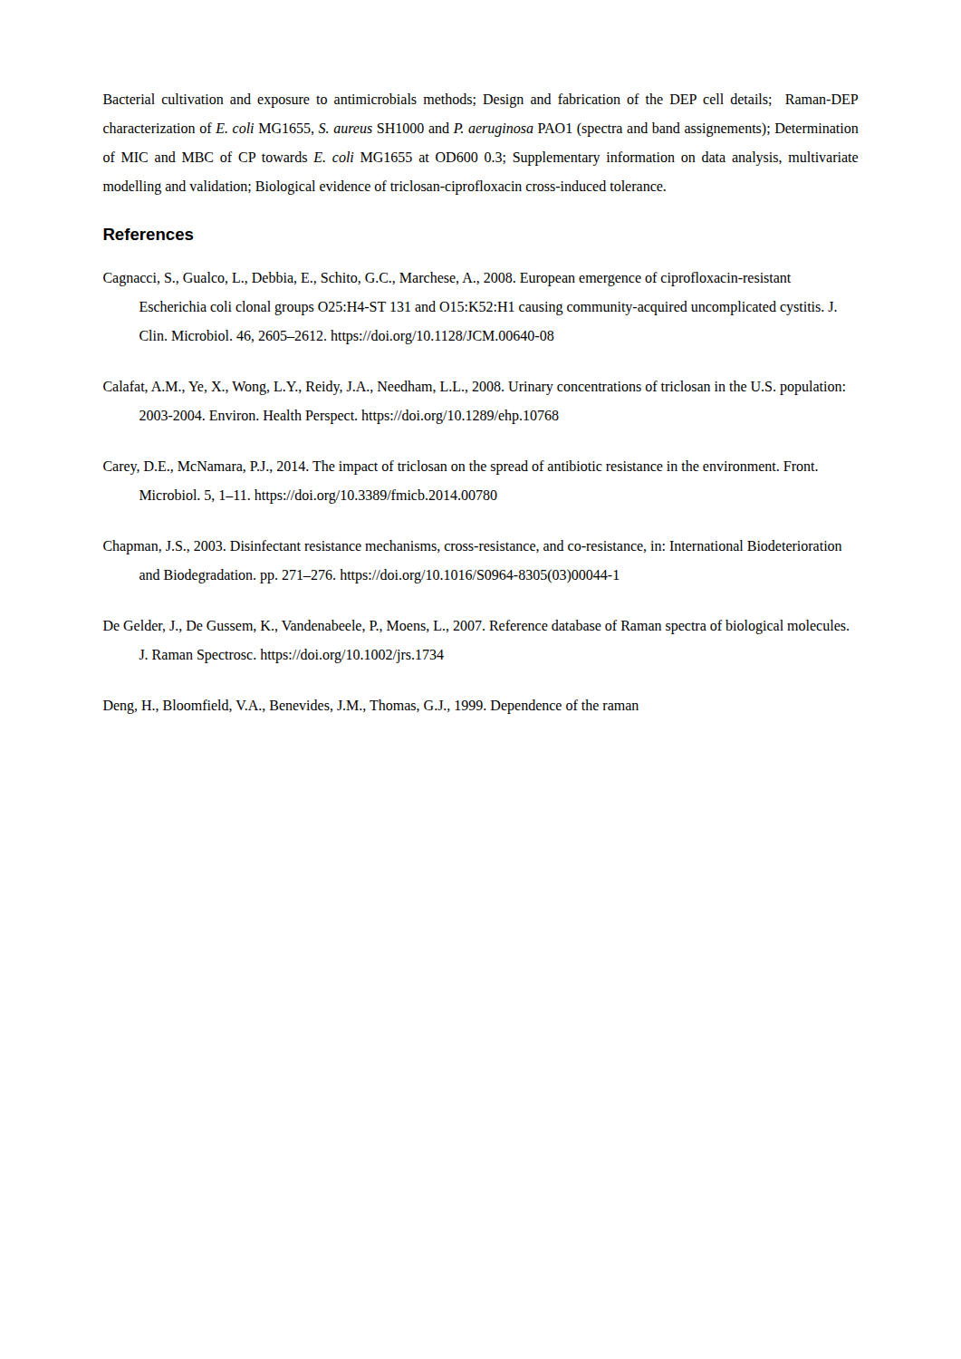Bacterial cultivation and exposure to antimicrobials methods; Design and fabrication of the DEP cell details; Raman-DEP characterization of E. coli MG1655, S. aureus SH1000 and P. aeruginosa PAO1 (spectra and band assignements); Determination of MIC and MBC of CP towards E. coli MG1655 at OD600 0.3; Supplementary information on data analysis, multivariate modelling and validation; Biological evidence of triclosan-ciprofloxacin cross-induced tolerance.
References
Cagnacci, S., Gualco, L., Debbia, E., Schito, G.C., Marchese, A., 2008. European emergence of ciprofloxacin-resistant Escherichia coli clonal groups O25:H4-ST 131 and O15:K52:H1 causing community-acquired uncomplicated cystitis. J. Clin. Microbiol. 46, 2605–2612. https://doi.org/10.1128/JCM.00640-08
Calafat, A.M., Ye, X., Wong, L.Y., Reidy, J.A., Needham, L.L., 2008. Urinary concentrations of triclosan in the U.S. population: 2003-2004. Environ. Health Perspect. https://doi.org/10.1289/ehp.10768
Carey, D.E., McNamara, P.J., 2014. The impact of triclosan on the spread of antibiotic resistance in the environment. Front. Microbiol. 5, 1–11. https://doi.org/10.3389/fmicb.2014.00780
Chapman, J.S., 2003. Disinfectant resistance mechanisms, cross-resistance, and co-resistance, in: International Biodeterioration and Biodegradation. pp. 271–276. https://doi.org/10.1016/S0964-8305(03)00044-1
De Gelder, J., De Gussem, K., Vandenabeele, P., Moens, L., 2007. Reference database of Raman spectra of biological molecules. J. Raman Spectrosc. https://doi.org/10.1002/jrs.1734
Deng, H., Bloomfield, V.A., Benevides, J.M., Thomas, G.J., 1999. Dependence of the raman